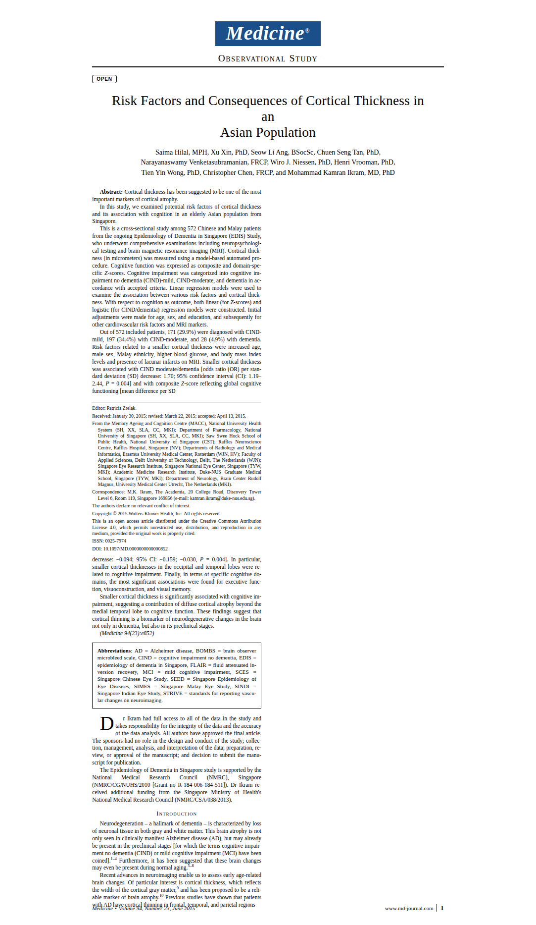Medicine®
Observational Study
OPEN
Risk Factors and Consequences of Cortical Thickness in an
Asian Population
Saima Hilal, MPH, Xu Xin, PhD, Seow Li Ang, BSocSc, Chuen Seng Tan, PhD,
Narayanaswamy Venketasubramanian, FRCP, Wiro J. Niessen, PhD, Henri Vrooman, PhD,
Tien Yin Wong, PhD, Christopher Chen, FRCP, and Mohammad Kamran Ikram, MD, PhD
Abstract: Cortical thickness has been suggested to be one of the most important markers of cortical atrophy.
In this study, we examined potential risk factors of cortical thickness and its association with cognition in an elderly Asian population from Singapore.
This is a cross-sectional study among 572 Chinese and Malay patients from the ongoing Epidemiology of Dementia in Singapore (EDIS) Study, who underwent comprehensive examinations including neuropsychological testing and brain magnetic resonance imaging (MRI). Cortical thickness (in micrometers) was measured using a model-based automated procedure. Cognitive function was expressed as composite and domain-specific Z-scores. Cognitive impairment was categorized into cognitive impairment no dementia (CIND)-mild, CIND-moderate, and dementia in accordance with accepted criteria. Linear regression models were used to examine the association between various risk factors and cortical thickness. With respect to cognition as outcome, both linear (for Z-scores) and logistic (for CIND/dementia) regression models were constructed. Initial adjustments were made for age, sex, and education, and subsequently for other cardiovascular risk factors and MRI markers.
Out of 572 included patients, 171 (29.9%) were diagnosed with CIND-mild, 197 (34.4%) with CIND-moderate, and 28 (4.9%) with dementia. Risk factors related to a smaller cortical thickness were increased age, male sex, Malay ethnicity, higher blood glucose, and body mass index levels and presence of lacunar infarcts on MRI. Smaller cortical thickness was associated with CIND moderate/dementia [odds ratio (OR) per standard deviation (SD) decrease: 1.70; 95% confidence interval (CI): 1.19–2.44, P = 0.004] and with composite Z-score reflecting global cognitive functioning [mean difference per SD
Editor: Patricia Zrelak.
Received: January 30, 2015; revised: March 22, 2015; accepted: April 13, 2015.
From the Memory Ageing and Cognition Centre (MACC), National University Health System (SH, XX, SLA, CC, MKI); Department of Pharmacology, National University of Singapore (SH, XX, SLA, CC, MKI); Saw Swee Hock School of Public Health, National University of Singapore (CST); Raffles Neuroscience Centre, Raffles Hospital, Singapore (NV); Departments of Radiology and Medical Informatics, Erasmus University Medical Center, Rotterdam (WJN, HV); Faculty of Applied Sciences, Delft University of Technology, Delft, The Netherlands (WJN); Singapore Eye Research Institute, Singapore National Eye Center, Singapore (TYW, MKI); Academic Medicine Research Institute, Duke-NUS Graduate Medical School, Singapore (TYW, MKI); Department of Neurology, Brain Center Rudolf Magnus, University Medical Center Utrecht, The Netherlands (MKI).
Correspondence: M.K. Ikram, The Academia, 20 College Road, Discovery Tower Level 6, Room 119, Singapore 169856 (e-mail: kamran.ikram@duke-nus.edu.sg).
The authors declare no relevant conflict of interest.
Copyright © 2015 Wolters Kluwer Health, Inc. All rights reserved.
This is an open access article distributed under the Creative Commons Attribution License 4.0, which permits unrestricted use, distribution, and reproduction in any medium, provided the original work is properly cited.
ISSN: 0025-7974
DOI: 10.1097/MD.0000000000000852
decrease: −0.094; 95% CI: −0.159; −0.030, P = 0.004]. In particular, smaller cortical thicknesses in the occipital and temporal lobes were related to cognitive impairment. Finally, in terms of specific cognitive domains, the most significant associations were found for executive function, visuoconstruction, and visual memory.
Smaller cortical thickness is significantly associated with cognitive impairment, suggesting a contribution of diffuse cortical atrophy beyond the medial temporal lobe to cognitive function. These findings suggest that cortical thinning is a biomarker of neurodegenerative changes in the brain not only in dementia, but also in its preclinical stages.
(Medicine 94(23):e852)
Abbreviations: AD = Alzheimer disease, BOMBS = brain observer microbleed scale, CIND = cognitive impairment no dementia, EDIS = epidemiology of dementia in Singapore, FLAIR = fluid attenuated inversion recovery, MCI = mild cognitive impairment, SCES = Singapore Chinese Eye Study, SEED = Singapore Epidemiology of Eye Diseases, SIMES = Singapore Malay Eye Study, SINDI = Singapore Indian Eye Study, STRIVE = standards for reporting vascular changes on neuroimaging.
Dr Ikram had full access to all of the data in the study and takes responsibility for the integrity of the data and the accuracy of the data analysis. All authors have approved the final article. The sponsors had no role in the design and conduct of the study; collection, management, analysis, and interpretation of the data; preparation, review, or approval of the manuscript; and decision to submit the manuscript for publication.
The Epidemiology of Dementia in Singapore study is supported by the National Medical Research Council (NMRC), Singapore (NMRC/CG/NUHS/2010 [Grant no R-184-006-184-511]). Dr Ikram received additional funding from the Singapore Ministry of Health's National Medical Research Council (NMRC/CSA/038/2013).
Introduction
Neurodegeneration – a hallmark of dementia – is characterized by loss of neuronal tissue in both gray and white matter. This brain atrophy is not only seen in clinically manifest Alzheimer disease (AD), but may already be present in the preclinical stages [for which the terms cognitive impairment no dementia (CIND) or mild cognitive impairment (MCI) have been coined].1–4 Furthermore, it has been suggested that these brain changes may even be present during normal aging.5–8
Recent advances in neuroimaging enable us to assess early age-related brain changes. Of particular interest is cortical thickness, which reflects the width of the cortical gray matter,9 and has been proposed to be a reliable marker of brain atrophy.10 Previous studies have shown that patients with AD have cortical thinning in frontal, temporal, and parietal regions
Medicine•Volume 94, Number 23, June 2015
www.md-journal.com1